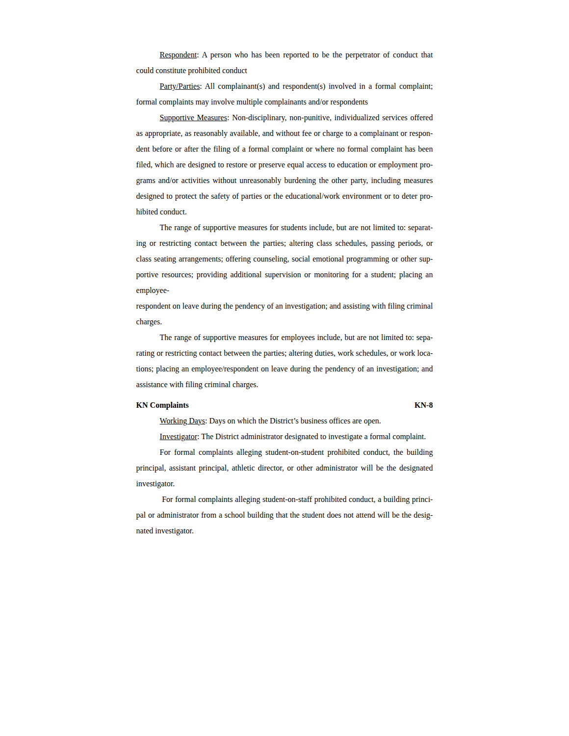Respondent: A person who has been reported to be the perpetrator of conduct that could constitute prohibited conduct
Party/Parties: All complainant(s) and respondent(s) involved in a formal complaint; formal complaints may involve multiple complainants and/or respondents
Supportive Measures: Non-disciplinary, non-punitive, individualized services offered as appropriate, as reasonably available, and without fee or charge to a complainant or respondent before or after the filing of a formal complaint or where no formal complaint has been filed, which are designed to restore or preserve equal access to education or employment programs and/or activities without unreasonably burdening the other party, including measures designed to protect the safety of parties or the educational/work environment or to deter prohibited conduct.
The range of supportive measures for students include, but are not limited to: separating or restricting contact between the parties; altering class schedules, passing periods, or class seating arrangements; offering counseling, social emotional programming or other supportive resources; providing additional supervision or monitoring for a student; placing an employee-
respondent on leave during the pendency of an investigation; and assisting with filing criminal charges.
The range of supportive measures for employees include, but are not limited to: separating or restricting contact between the parties; altering duties, work schedules, or work locations; placing an employee/respondent on leave during the pendency of an investigation; and assistance with filing criminal charges.
KN Complaints KN-8
Working Days: Days on which the District’s business offices are open.
Investigator: The District administrator designated to investigate a formal complaint.
For formal complaints alleging student-on-student prohibited conduct, the building principal, assistant principal, athletic director, or other administrator will be the designated investigator.
For formal complaints alleging student-on-staff prohibited conduct, a building principal or administrator from a school building that the student does not attend will be the designated investigator.